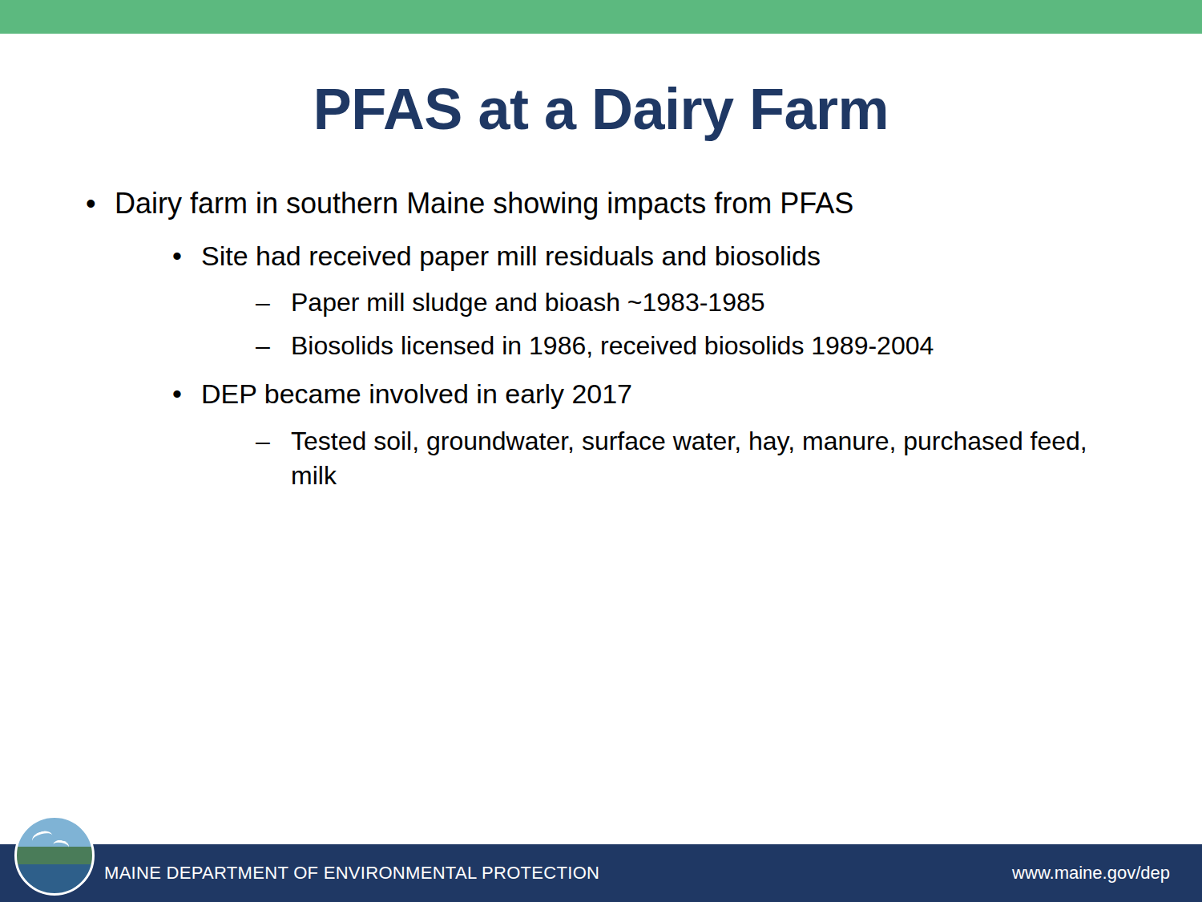PFAS at a Dairy Farm
Dairy farm in southern Maine showing impacts from PFAS
Site had received paper mill residuals and biosolids
Paper mill sludge and bioash ~1983-1985
Biosolids licensed in 1986, received biosolids 1989-2004
DEP became involved in early 2017
Tested soil, groundwater, surface water, hay, manure, purchased feed, milk
MAINE DEPARTMENT OF ENVIRONMENTAL PROTECTION www.maine.gov/dep